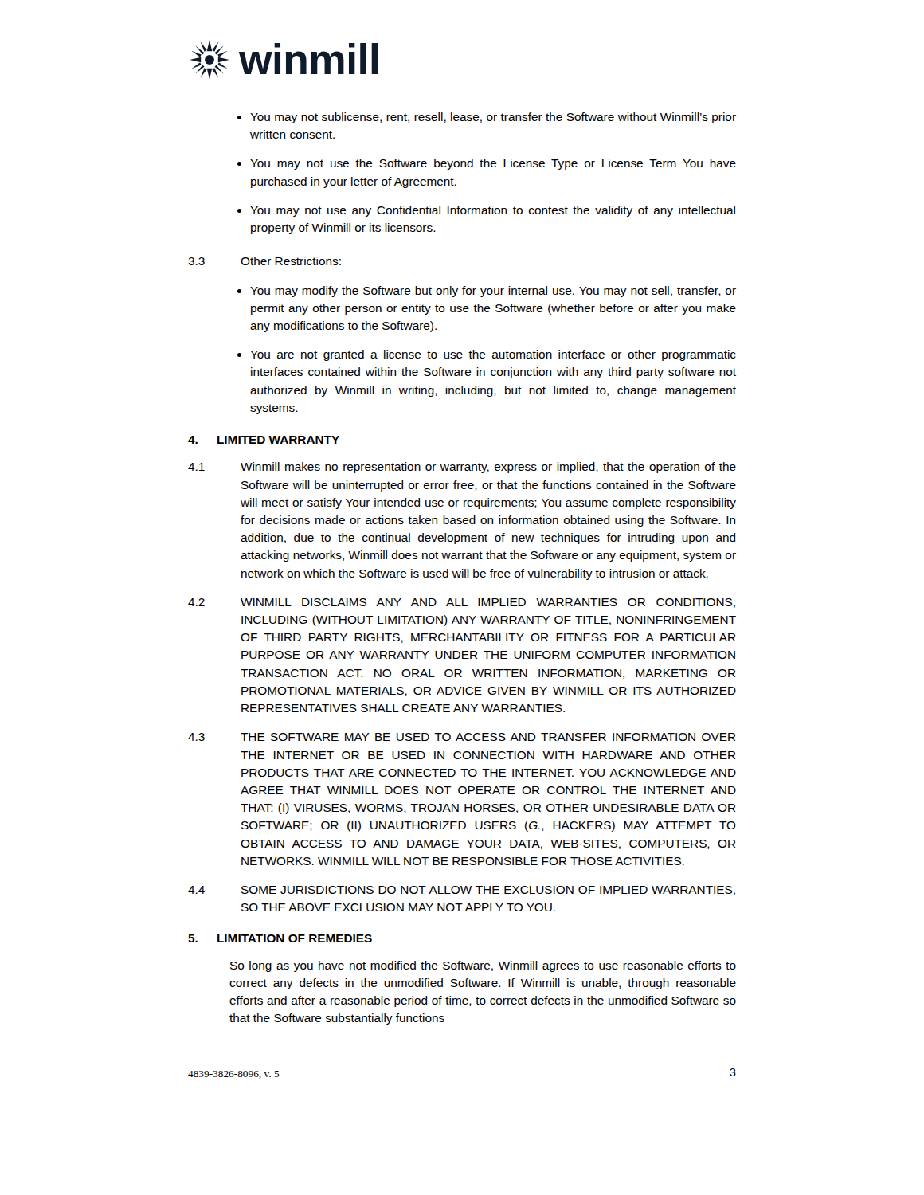winmill
You may not sublicense, rent, resell, lease, or transfer the Software without Winmill’s prior written consent.
You may not use the Software beyond the License Type or License Term You have purchased in your letter of Agreement.
You may not use any Confidential Information to contest the validity of any intellectual property of Winmill or its licensors.
3.3
Other Restrictions:
You may modify the Software but only for your internal use. You may not sell, transfer, or permit any other person or entity to use the Software (whether before or after you make any modifications to the Software).
You are not granted a license to use the automation interface or other programmatic interfaces contained within the Software in conjunction with any third party software not authorized by Winmill in writing, including, but not limited to, change management systems.
4. LIMITED WARRANTY
4.1
Winmill makes no representation or warranty, express or implied, that the operation of the Software will be uninterrupted or error free, or that the functions contained in the Software will meet or satisfy Your intended use or requirements; You assume complete responsibility for decisions made or actions taken based on information obtained using the Software. In addition, due to the continual development of new techniques for intruding upon and attacking networks, Winmill does not warrant that the Software or any equipment, system or network on which the Software is used will be free of vulnerability to intrusion or attack.
4.2
WINMILL DISCLAIMS ANY AND ALL IMPLIED WARRANTIES OR CONDITIONS, INCLUDING (WITHOUT LIMITATION) ANY WARRANTY OF TITLE, NONINFRINGEMENT OF THIRD PARTY RIGHTS, MERCHANTABILITY OR FITNESS FOR A PARTICULAR PURPOSE OR ANY WARRANTY UNDER THE UNIFORM COMPUTER INFORMATION TRANSACTION ACT. NO ORAL OR WRITTEN INFORMATION, MARKETING OR PROMOTIONAL MATERIALS, OR ADVICE GIVEN BY WINMILL OR ITS AUTHORIZED REPRESENTATIVES SHALL CREATE ANY WARRANTIES.
4.3
THE SOFTWARE MAY BE USED TO ACCESS AND TRANSFER INFORMATION OVER THE INTERNET OR BE USED IN CONNECTION WITH HARDWARE AND OTHER PRODUCTS THAT ARE CONNECTED TO THE INTERNET. YOU ACKNOWLEDGE AND AGREE THAT WINMILL DOES NOT OPERATE OR CONTROL THE INTERNET AND THAT: (I) VIRUSES, WORMS, TROJAN HORSES, OR OTHER UNDESIRABLE DATA OR SOFTWARE; OR (II) UNAUTHORIZED USERS (G., HACKERS) MAY ATTEMPT TO OBTAIN ACCESS TO AND DAMAGE YOUR DATA, WEB-SITES, COMPUTERS, OR NETWORKS. WINMILL WILL NOT BE RESPONSIBLE FOR THOSE ACTIVITIES.
4.4
SOME JURISDICTIONS DO NOT ALLOW THE EXCLUSION OF IMPLIED WARRANTIES, SO THE ABOVE EXCLUSION MAY NOT APPLY TO YOU.
5. LIMITATION OF REMEDIES
So long as you have not modified the Software, Winmill agrees to use reasonable efforts to correct any defects in the unmodified Software. If Winmill is unable, through reasonable efforts and after a reasonable period of time, to correct defects in the unmodified Software so that the Software substantially functions
4839-3826-8096, v. 5 3